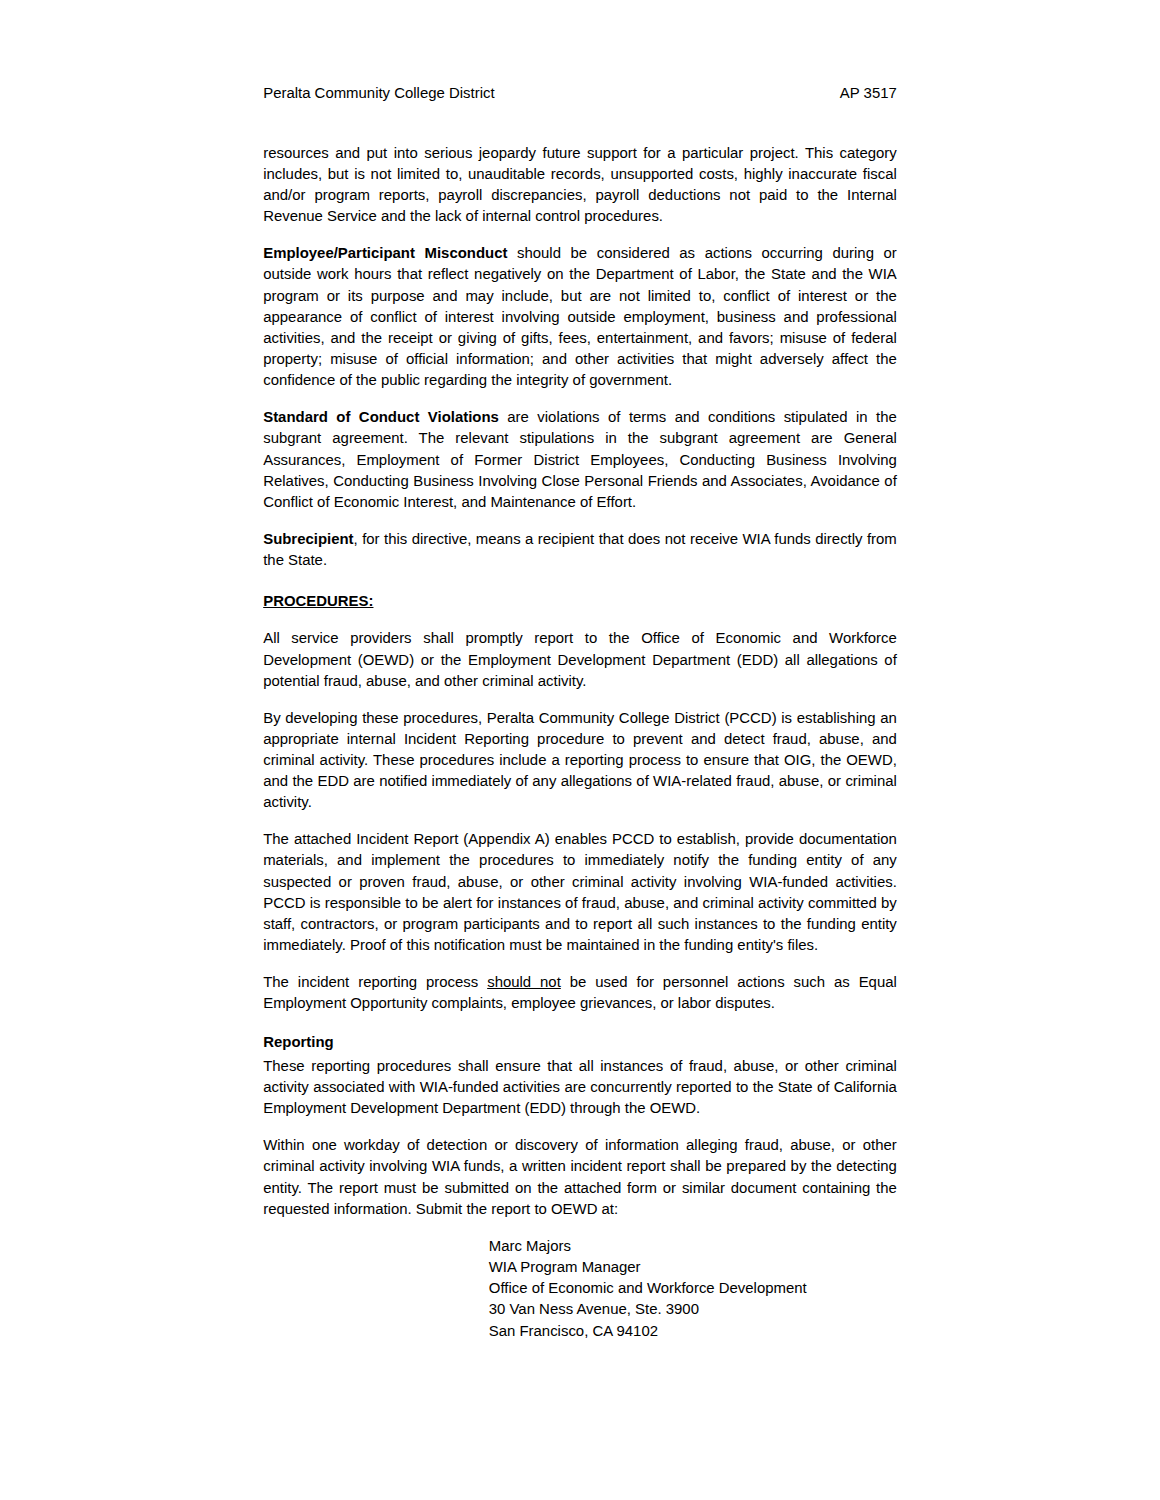Peralta Community College District
AP 3517
resources and put into serious jeopardy future support for a particular project. This category includes, but is not limited to, unauditable records, unsupported costs, highly inaccurate fiscal and/or program reports, payroll discrepancies, payroll deductions not paid to the Internal Revenue Service and the lack of internal control procedures.
Employee/Participant Misconduct should be considered as actions occurring during or outside work hours that reflect negatively on the Department of Labor, the State and the WIA program or its purpose and may include, but are not limited to, conflict of interest or the appearance of conflict of interest involving outside employment, business and professional activities, and the receipt or giving of gifts, fees, entertainment, and favors; misuse of federal property; misuse of official information; and other activities that might adversely affect the confidence of the public regarding the integrity of government.
Standard of Conduct Violations are violations of terms and conditions stipulated in the subgrant agreement. The relevant stipulations in the subgrant agreement are General Assurances, Employment of Former District Employees, Conducting Business Involving Relatives, Conducting Business Involving Close Personal Friends and Associates, Avoidance of Conflict of Economic Interest, and Maintenance of Effort.
Subrecipient, for this directive, means a recipient that does not receive WIA funds directly from the State.
PROCEDURES:
All service providers shall promptly report to the Office of Economic and Workforce Development (OEWD) or the Employment Development Department (EDD) all allegations of potential fraud, abuse, and other criminal activity.
By developing these procedures, Peralta Community College District (PCCD) is establishing an appropriate internal Incident Reporting procedure to prevent and detect fraud, abuse, and criminal activity. These procedures include a reporting process to ensure that OIG, the OEWD, and the EDD are notified immediately of any allegations of WIA-related fraud, abuse, or criminal activity.
The attached Incident Report (Appendix A) enables PCCD to establish, provide documentation materials, and implement the procedures to immediately notify the funding entity of any suspected or proven fraud, abuse, or other criminal activity involving WIA-funded activities. PCCD is responsible to be alert for instances of fraud, abuse, and criminal activity committed by staff, contractors, or program participants and to report all such instances to the funding entity immediately. Proof of this notification must be maintained in the funding entity's files.
The incident reporting process should not be used for personnel actions such as Equal Employment Opportunity complaints, employee grievances, or labor disputes.
Reporting
These reporting procedures shall ensure that all instances of fraud, abuse, or other criminal activity associated with WIA-funded activities are concurrently reported to the State of California Employment Development Department (EDD) through the OEWD.
Within one workday of detection or discovery of information alleging fraud, abuse, or other criminal activity involving WIA funds, a written incident report shall be prepared by the detecting entity. The report must be submitted on the attached form or similar document containing the requested information. Submit the report to OEWD at:
Marc Majors
WIA Program Manager
Office of Economic and Workforce Development
30 Van Ness Avenue, Ste. 3900
San Francisco, CA 94102